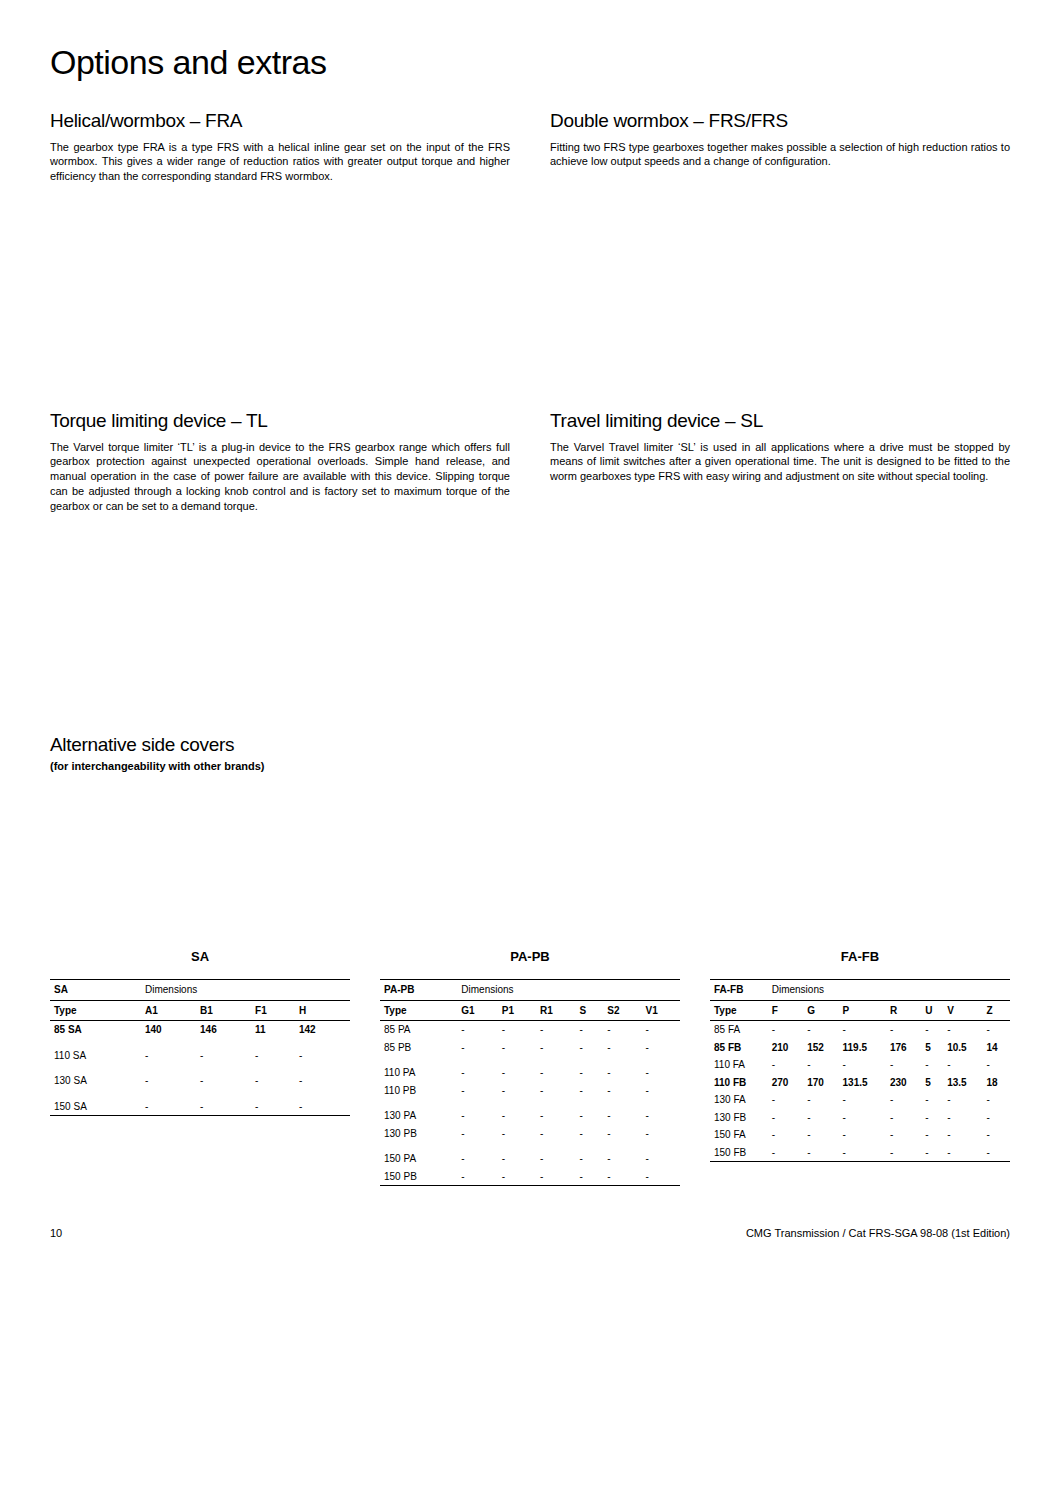Options and extras
Helical/wormbox – FRA
The gearbox type FRA is a type FRS with a helical inline gear set on the input of the FRS wormbox. This gives a wider range of reduction ratios with greater output torque and higher efficiency than the corresponding standard FRS wormbox.
Double wormbox – FRS/FRS
Fitting two FRS type gearboxes together makes possible a selection of high reduction ratios to achieve low output speeds and a change of configuration.
Torque limiting device – TL
The Varvel torque limiter ‘TL’ is a plug-in device to the FRS gearbox range which offers full gearbox protection against unexpected operational overloads. Simple hand release, and manual operation in the case of power failure are available with this device. Slipping torque can be adjusted through a locking knob control and is factory set to maximum torque of the gearbox or can be set to a demand torque.
Travel limiting device – SL
The Varvel Travel limiter ‘SL’ is used in all applications where a drive must be stopped by means of limit switches after a given operational time. The unit is designed to be fitted to the worm gearboxes type FRS with easy wiring and adjustment on site without special tooling.
Alternative side covers
(for interchangeability with other brands)
SA
| SA | Dimensions |
| --- | --- |
| Type | A1 | B1 | F1 | H |
| 85 SA | 140 | 146 | 11 | 142 |
| 110 SA | - | - | - | - |
| 130 SA | - | - | - | - |
| 150 SA | - | - | - | - |
PA-PB
| PA-PB | Dimensions |
| --- | --- |
| Type | G1 | P1 | R1 | S | S2 | V1 |
| 85 PA | - | - | - | - | - | - |
| 85 PB | - | - | - | - | - | - |
| 110 PA | - | - | - | - | - | - |
| 110 PB | - | - | - | - | - | - |
| 130 PA | - | - | - | - | - | - |
| 130 PB | - | - | - | - | - | - |
| 150 PA | - | - | - | - | - | - |
| 150 PB | - | - | - | - | - | - |
FA-FB
| FA-FB | Dimensions |
| --- | --- |
| Type | F | G | P | R | U | V | Z |
| 85 FA | - | - | - | - | - | - | - |
| 85 FB | 210 | 152 | 119.5 | 176 | 5 | 10.5 | 14 |
| 110 FA | - | - | - | - | - | - | - |
| 110 FB | 270 | 170 | 131.5 | 230 | 5 | 13.5 | 18 |
| 130 FA | - | - | - | - | - | - | - |
| 130 FB | - | - | - | - | - | - | - |
| 150 FA | - | - | - | - | - | - | - |
| 150 FB | - | - | - | - | - | - | - |
10
CMG Transmission / Cat FRS-SGA 98-08 (1st Edition)